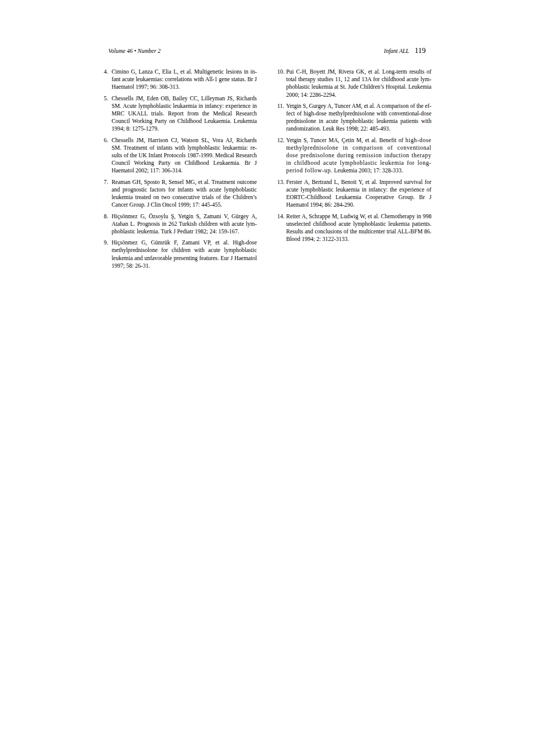Volume 46 • Number 2
Infant ALL 119
4. Cimino G, Lanza C, Elia L, et al. Multigenetic lesions in infant acute leukaemias: correlations with All-1 gene status. Br J Haematol 1997; 96: 308-313.
5. Chessells JM, Eden OB, Bailey CC, Lilleyman JS, Richards SM. Acute lymphoblastic leukaemia in infancy: experience in MRC UKALL trials. Report from the Medical Research Council Working Party on Childhood Leukaemia. Leukemia 1994; 8: 1275-1279.
6. Chessells JM, Harrison CJ, Watson SL, Vora AJ, Richards SM. Treatment of infants with lymphoblastic leukaemia: results of the UK Infant Protocols 1987-1999. Medical Research Council Working Party on Childhood Leukaemia. Br J Haematol 2002; 117: 306-314.
7. Reaman GH, Sposto R, Sensel MG, et al. Treatment outcome and prognostic factors for infants with acute lymphoblastic leukemia treated on two consecutive trials of the Children’s Cancer Group. J Clin Oncol 1999; 17: 445-455.
8. Hiçsönmez G, Özsoylu Ş, Yetgin S, Zamani V, Gürgey A, Atahan L. Prognosis in 262 Turkish children with acute lymphoblastic leukemia. Turk J Pediatr 1982; 24: 159-167.
9. Hiçsönmez G, Gümrük F, Zamani VP, et al. High-dose methylprednisolone for children with acute lymphoblastic leukemia and unfavorable presenting features. Eur J Haematol 1997; 58: 26-31.
10. Pui C-H, Boyett JM, Rivera GK, et al. Long-term results of total therapy studies 11, 12 and 13A for childhood acute lymphoblastic leukemia at St. Jude Children’s Hospital. Leukemia 2000; 14: 2286-2294.
11. Yetgin S, Gurgey A, Tuncer AM, et al. A comparison of the effect of high-dose methylprednisolone with conventional-dose prednisolone in acute lymphoblastic leukemia patients with randomization. Leuk Res 1998; 22: 485-493.
12. Yetgin S, Tuncer MA, Çetin M, et al. Benefit of high-dose methylprednisolone in comparison of conventional dose prednisolone during remission induction therapy in childhood acute lymphoblastic leukemia for long-period follow-up. Leukemia 2003; 17: 328-333.
13. Ferster A, Bertrand L, Benoit Y, et al. Improved survival for acute lymphoblastic leukaemia in infancy: the experience of EORTC-Childhood Leukaemia Cooperative Group. Br J Haematol 1994; 86: 284-290.
14. Reiter A, Schrappe M, Ludwig W, et al. Chemotherapy in 998 unselected childhood acute lymphoblastic leukemia patients. Results and conclusions of the multicenter trial ALL-BFM 86. Blood 1994; 2: 3122-3133.